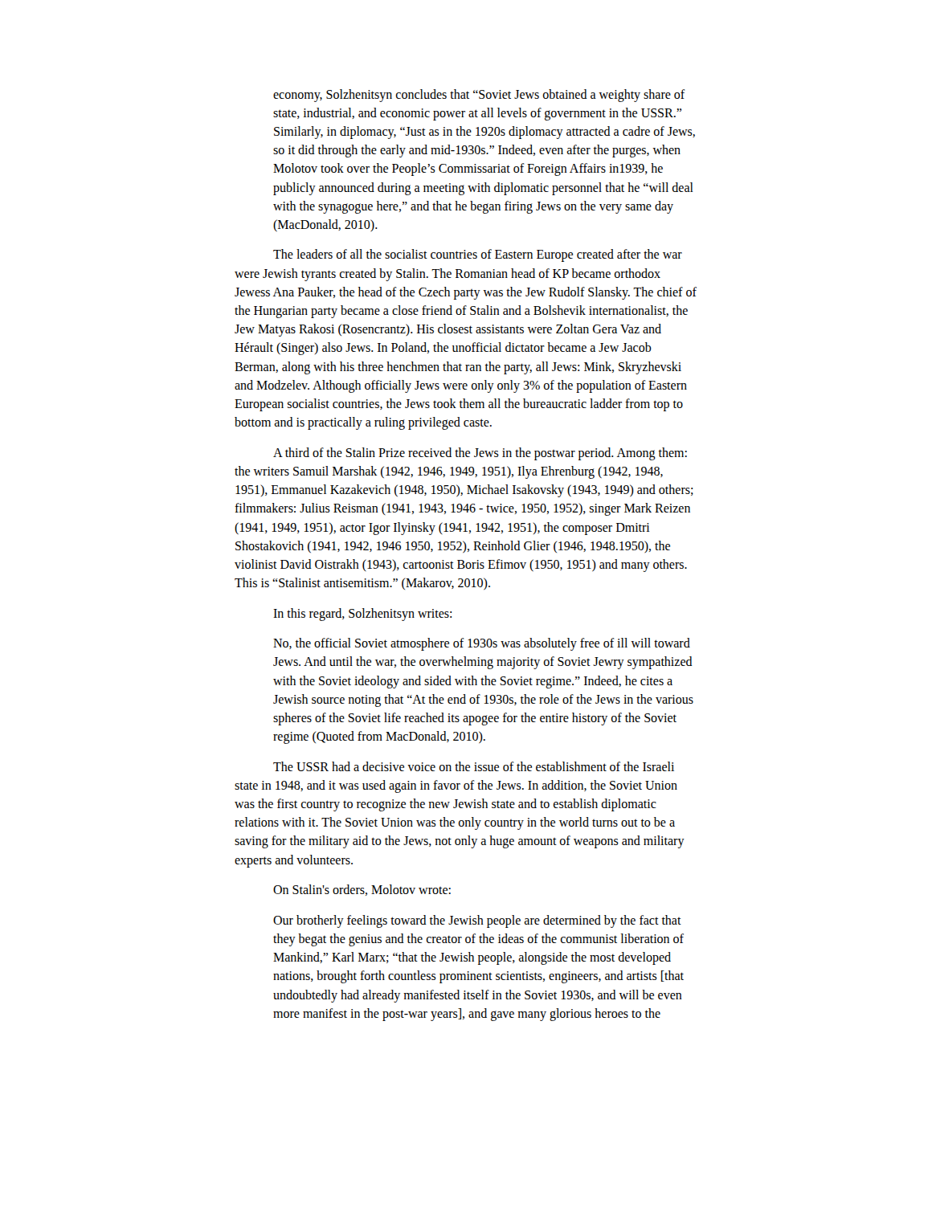economy, Solzhenitsyn concludes that “Soviet Jews obtained a weighty share of state, industrial, and economic power at all levels of government in the USSR.” Similarly, in diplomacy, “Just as in the 1920s diplomacy attracted a cadre of Jews, so it did through the early and mid-1930s.” Indeed, even after the purges, when Molotov took over the People’s Commissariat of Foreign Affairs in1939, he publicly announced during a meeting with diplomatic personnel that he “will deal with the synagogue here,” and that he began firing Jews on the very same day (MacDonald, 2010).
The leaders of all the socialist countries of Eastern Europe created after the war were Jewish tyrants created by Stalin. The Romanian head of KP became orthodox Jewess Ana Pauker, the head of the Czech party was the Jew Rudolf Slansky. The chief of the Hungarian party became a close friend of Stalin and a Bolshevik internationalist, the Jew Matyas Rakosi (Rosencrantz). His closest assistants were Zoltan Gera Vaz and Hérault (Singer) also Jews. In Poland, the unofficial dictator became a Jew Jacob Berman, along with his three henchmen that ran the party, all Jews: Mink, Skryzhevski and Modzelev. Although officially Jews were only only 3% of the population of Eastern European socialist countries, the Jews took them all the bureaucratic ladder from top to bottom and is practically a ruling privileged caste.
A third of the Stalin Prize received the Jews in the postwar period. Among them: the writers Samuil Marshak (1942, 1946, 1949, 1951), Ilya Ehrenburg (1942, 1948, 1951), Emmanuel Kazakevich (1948, 1950), Michael Isakovsky (1943, 1949) and others; filmmakers: Julius Reisman (1941, 1943, 1946 - twice, 1950, 1952), singer Mark Reizen (1941, 1949, 1951), actor Igor Ilyinsky (1941, 1942, 1951), the composer Dmitri Shostakovich (1941, 1942, 1946 1950, 1952), Reinhold Glier (1946, 1948.1950), the violinist David Oistrakh (1943), cartoonist Boris Efimov (1950, 1951) and many others. This is “Stalinist antisemitism.” (Makarov, 2010).
In this regard, Solzhenitsyn writes:
No, the official Soviet atmosphere of 1930s was absolutely free of ill will toward Jews. And until the war, the overwhelming majority of Soviet Jewry sympathized with the Soviet ideology and sided with the Soviet regime.” Indeed, he cites a Jewish source noting that “At the end of 1930s, the role of the Jews in the various spheres of the Soviet life reached its apogee for the entire history of the Soviet regime (Quoted from MacDonald, 2010).
The USSR had a decisive voice on the issue of the establishment of the Israeli state in 1948, and it was used again in favor of the Jews. In addition, the Soviet Union was the first country to recognize the new Jewish state and to establish diplomatic relations with it. The Soviet Union was the only country in the world turns out to be a saving for the military aid to the Jews, not only a huge amount of weapons and military experts and volunteers.
On Stalin's orders, Molotov wrote:
Our brotherly feelings toward the Jewish people are determined by the fact that they begat the genius and the creator of the ideas of the communist liberation of Mankind,” Karl Marx; “that the Jewish people, alongside the most developed nations, brought forth countless prominent scientists, engineers, and artists [that undoubtedly had already manifested itself in the Soviet 1930s, and will be even more manifest in the post-war years], and gave many glorious heroes to the